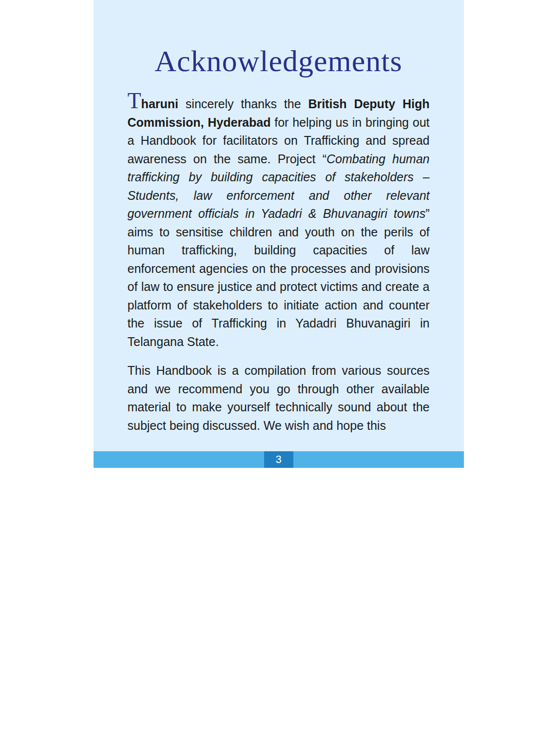Acknowledgements
Tharuni sincerely thanks the British Deputy High Commission, Hyderabad for helping us in bringing out a Handbook for facilitators on Trafficking and spread awareness on the same. Project “Combating human trafficking by building capacities of stakeholders – Students, law enforcement and other relevant government officials in Yadadri & Bhuvanagiri towns” aims to sensitise children and youth on the perils of human trafficking, building capacities of law enforcement agencies on the processes and provisions of law to ensure justice and protect victims and create a platform of stakeholders to initiate action and counter the issue of Trafficking in Yadadri Bhuvanagiri in Telangana State.
This Handbook is a compilation from various sources and we recommend you go through other available material to make yourself technically sound about the subject being discussed. We wish and hope this
3